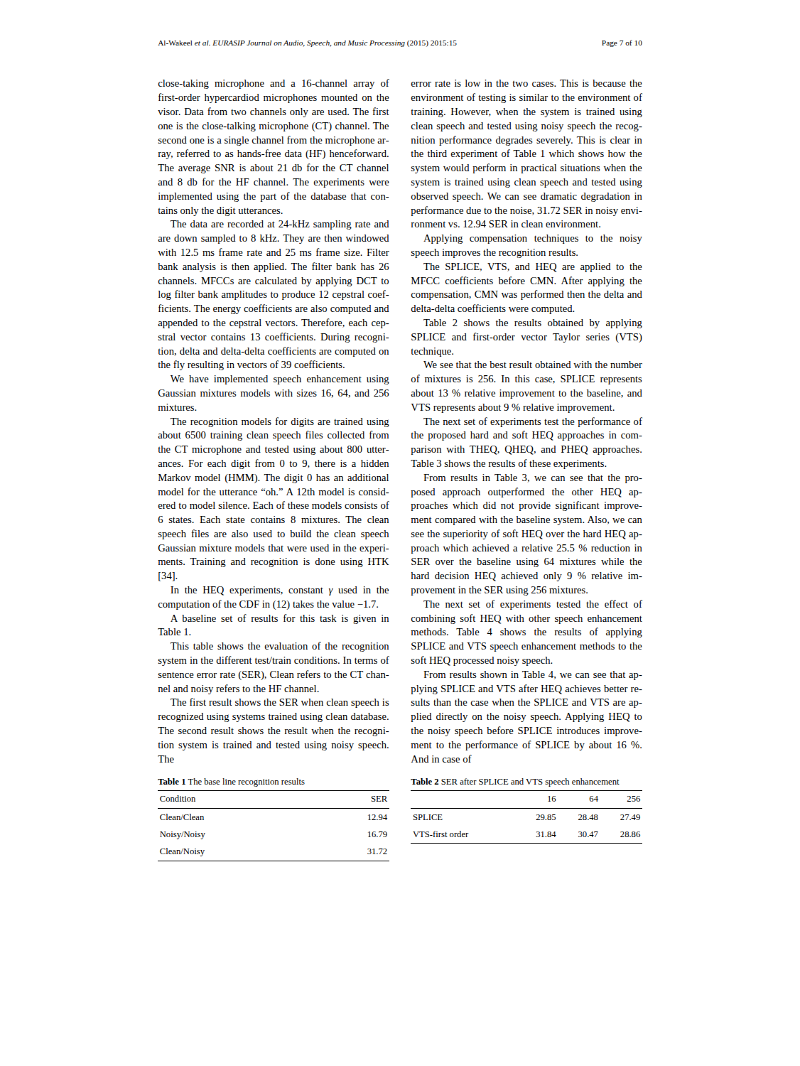Al-Wakeel et al. EURASIP Journal on Audio, Speech, and Music Processing (2015) 2015:15
Page 7 of 10
close-taking microphone and a 16-channel array of first-order hypercardiod microphones mounted on the visor. Data from two channels only are used. The first one is the close-talking microphone (CT) channel. The second one is a single channel from the microphone array, referred to as hands-free data (HF) henceforward. The average SNR is about 21 db for the CT channel and 8 db for the HF channel. The experiments were implemented using the part of the database that contains only the digit utterances.
The data are recorded at 24-kHz sampling rate and are down sampled to 8 kHz. They are then windowed with 12.5 ms frame rate and 25 ms frame size. Filter bank analysis is then applied. The filter bank has 26 channels. MFCCs are calculated by applying DCT to log filter bank amplitudes to produce 12 cepstral coefficients. The energy coefficients are also computed and appended to the cepstral vectors. Therefore, each cepstral vector contains 13 coefficients. During recognition, delta and delta-delta coefficients are computed on the fly resulting in vectors of 39 coefficients.
We have implemented speech enhancement using Gaussian mixtures models with sizes 16, 64, and 256 mixtures.
The recognition models for digits are trained using about 6500 training clean speech files collected from the CT microphone and tested using about 800 utterances. For each digit from 0 to 9, there is a hidden Markov model (HMM). The digit 0 has an additional model for the utterance “oh.” A 12th model is considered to model silence. Each of these models consists of 6 states. Each state contains 8 mixtures. The clean speech files are also used to build the clean speech Gaussian mixture models that were used in the experiments. Training and recognition is done using HTK [34].
In the HEQ experiments, constant γ used in the computation of the CDF in (12) takes the value −1.7.
A baseline set of results for this task is given in Table 1.
This table shows the evaluation of the recognition system in the different test/train conditions. In terms of sentence error rate (SER), Clean refers to the CT channel and noisy refers to the HF channel.
The first result shows the SER when clean speech is recognized using systems trained using clean database. The second result shows the result when the recognition system is trained and tested using noisy speech. The
Table 1 The base line recognition results
| Condition | SER |
| --- | --- |
| Clean/Clean | 12.94 |
| Noisy/Noisy | 16.79 |
| Clean/Noisy | 31.72 |
error rate is low in the two cases. This is because the environment of testing is similar to the environment of training. However, when the system is trained using clean speech and tested using noisy speech the recognition performance degrades severely. This is clear in the third experiment of Table 1 which shows how the system would perform in practical situations when the system is trained using clean speech and tested using observed speech. We can see dramatic degradation in performance due to the noise, 31.72 SER in noisy environment vs. 12.94 SER in clean environment.
Applying compensation techniques to the noisy speech improves the recognition results.
The SPLICE, VTS, and HEQ are applied to the MFCC coefficients before CMN. After applying the compensation, CMN was performed then the delta and delta-delta coefficients were computed.
Table 2 shows the results obtained by applying SPLICE and first-order vector Taylor series (VTS) technique.
We see that the best result obtained with the number of mixtures is 256. In this case, SPLICE represents about 13 % relative improvement to the baseline, and VTS represents about 9 % relative improvement.
The next set of experiments test the performance of the proposed hard and soft HEQ approaches in comparison with THEQ, QHEQ, and PHEQ approaches. Table 3 shows the results of these experiments.
From results in Table 3, we can see that the proposed approach outperformed the other HEQ approaches which did not provide significant improvement compared with the baseline system. Also, we can see the superiority of soft HEQ over the hard HEQ approach which achieved a relative 25.5 % reduction in SER over the baseline using 64 mixtures while the hard decision HEQ achieved only 9 % relative improvement in the SER using 256 mixtures.
The next set of experiments tested the effect of combining soft HEQ with other speech enhancement methods. Table 4 shows the results of applying SPLICE and VTS speech enhancement methods to the soft HEQ processed noisy speech.
From results shown in Table 4, we can see that applying SPLICE and VTS after HEQ achieves better results than the case when the SPLICE and VTS are applied directly on the noisy speech. Applying HEQ to the noisy speech before SPLICE introduces improvement to the performance of SPLICE by about 16 %. And in case of
Table 2 SER after SPLICE and VTS speech enhancement
| | 16 | 64 | 256 |
| --- | --- | --- | --- |
| SPLICE | 29.85 | 28.48 | 27.49 |
| VTS-first order | 31.84 | 30.47 | 28.86 |